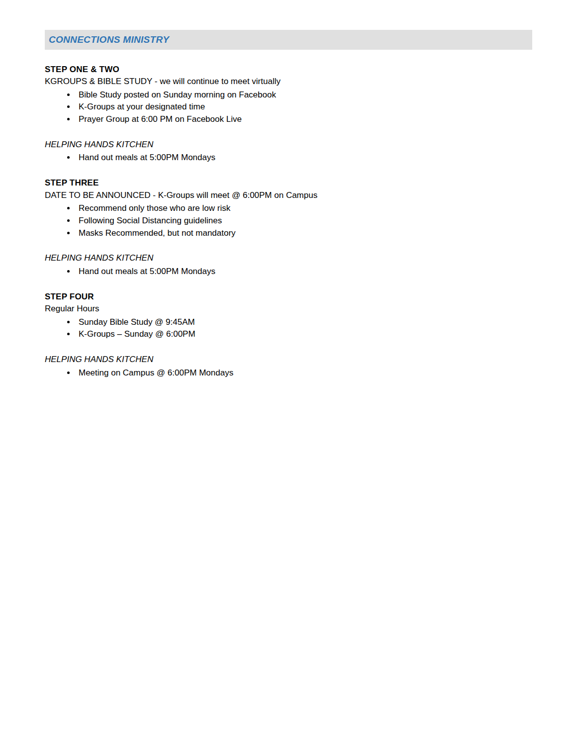CONNECTIONS MINISTRY
STEP ONE & TWO
KGROUPS & BIBLE STUDY - we will continue to meet virtually
Bible Study posted on Sunday morning on Facebook
K-Groups at your designated time
Prayer Group at 6:00 PM on Facebook Live
HELPING HANDS KITCHEN
Hand out meals at 5:00PM Mondays
STEP THREE
DATE TO BE ANNOUNCED - K-Groups will meet @ 6:00PM on Campus
Recommend only those who are low risk
Following Social Distancing guidelines
Masks Recommended, but not mandatory
HELPING HANDS KITCHEN
Hand out meals at 5:00PM Mondays
STEP FOUR
Regular Hours
Sunday Bible Study @ 9:45AM
K-Groups – Sunday @ 6:00PM
HELPING HANDS KITCHEN
Meeting on Campus @ 6:00PM Mondays